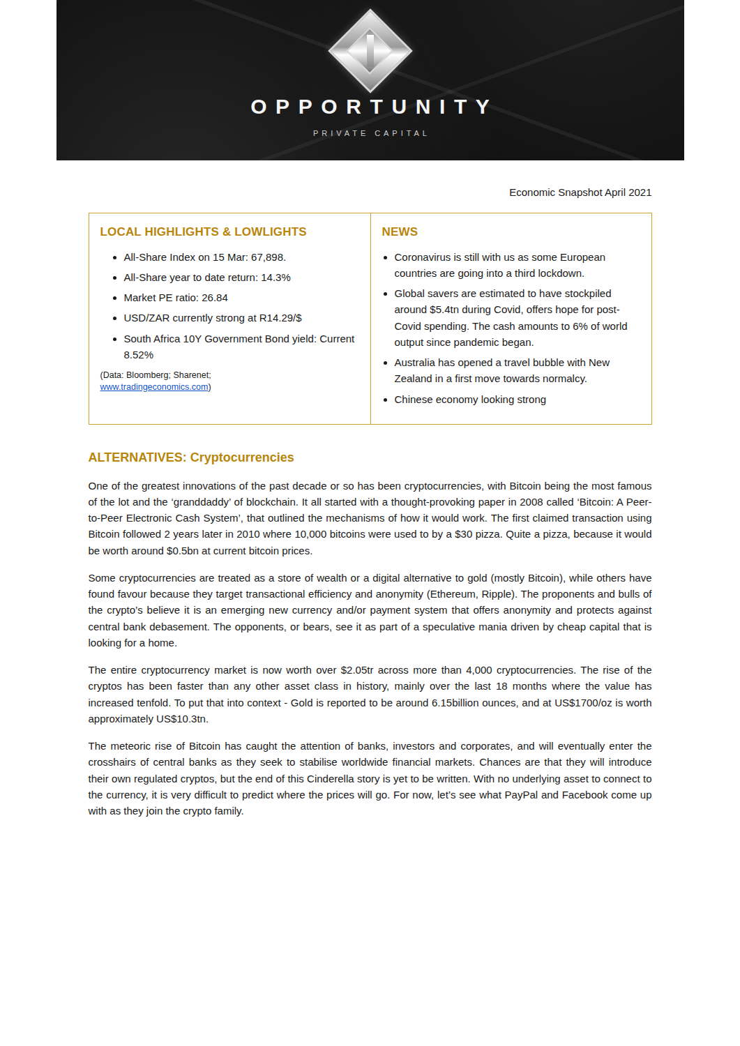Opportunity
Private Capital
Economic Snapshot April 2021
LOCAL HIGHLIGHTS & LOWLIGHTS
All-Share Index on 15 Mar: 67,898.
All-Share year to date return: 14.3%
Market PE ratio: 26.84
USD/ZAR currently strong at R14.29/$
South Africa 10Y Government Bond yield: Current 8.52%
(Data: Bloomberg; Sharenet;
www.tradingeconomics.com)
NEWS
Coronavirus is still with us as some European countries are going into a third lockdown.
Global savers are estimated to have stockpiled around $5.4tn during Covid, offers hope for post-Covid spending. The cash amounts to 6% of world output since pandemic began.
Australia has opened a travel bubble with New Zealand in a first move towards normalcy.
Chinese economy looking strong
ALTERNATIVES: Cryptocurrencies
One of the greatest innovations of the past decade or so has been cryptocurrencies, with Bitcoin being the most famous of the lot and the ‘granddaddy’ of blockchain. It all started with a thought-provoking paper in 2008 called ‘Bitcoin: A Peer-to-Peer Electronic Cash System’, that outlined the mechanisms of how it would work. The first claimed transaction using Bitcoin followed 2 years later in 2010 where 10,000 bitcoins were used to by a $30 pizza. Quite a pizza, because it would be worth around $0.5bn at current bitcoin prices.
Some cryptocurrencies are treated as a store of wealth or a digital alternative to gold (mostly Bitcoin), while others have found favour because they target transactional efficiency and anonymity (Ethereum, Ripple). The proponents and bulls of the crypto’s believe it is an emerging new currency and/or payment system that offers anonymity and protects against central bank debasement. The opponents, or bears, see it as part of a speculative mania driven by cheap capital that is looking for a home.
The entire cryptocurrency market is now worth over $2.05tr across more than 4,000 cryptocurrencies. The rise of the cryptos has been faster than any other asset class in history, mainly over the last 18 months where the value has increased tenfold. To put that into context - Gold is reported to be around 6.15billion ounces, and at US$1700/oz is worth approximately US$10.3tn.
The meteoric rise of Bitcoin has caught the attention of banks, investors and corporates, and will eventually enter the crosshairs of central banks as they seek to stabilise worldwide financial markets. Chances are that they will introduce their own regulated cryptos, but the end of this Cinderella story is yet to be written. With no underlying asset to connect to the currency, it is very difficult to predict where the prices will go. For now, let’s see what PayPal and Facebook come up with as they join the crypto family.